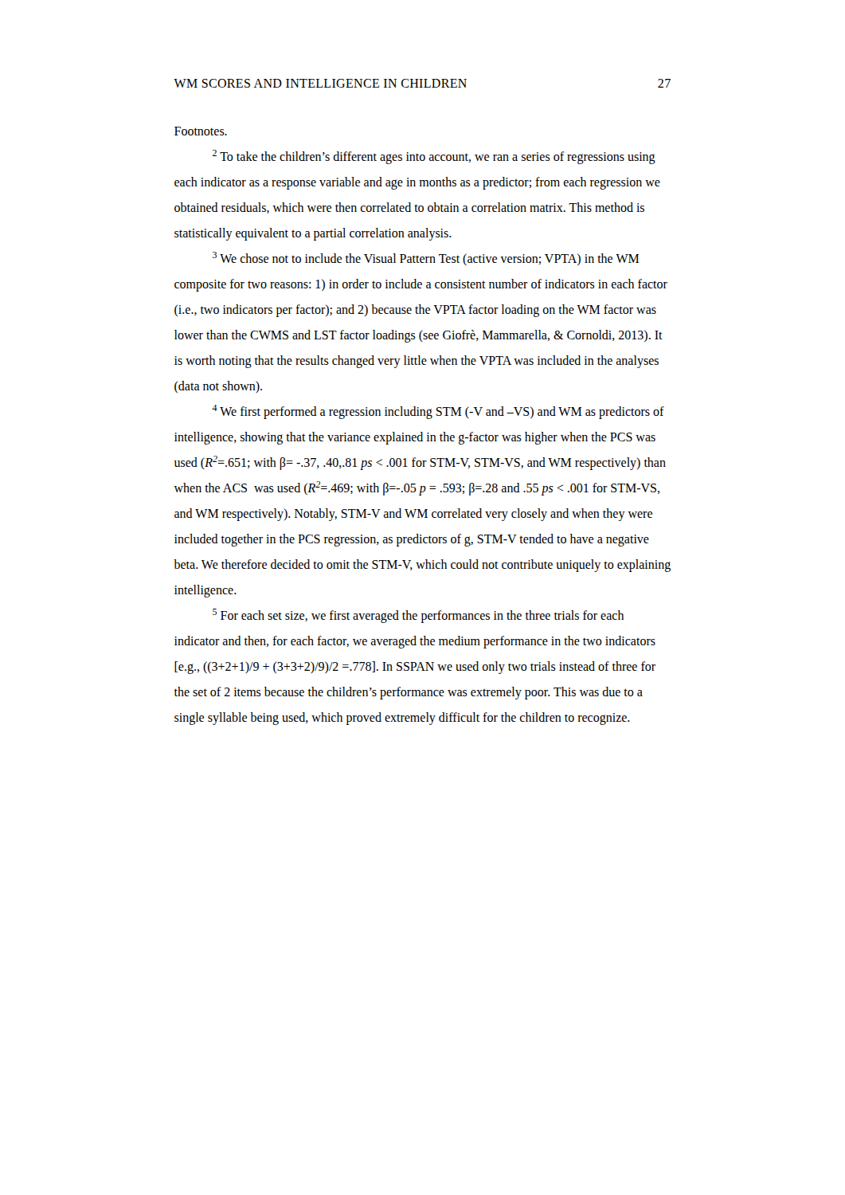WM Scores and Intelligence in Children 27
Footnotes.
2 To take the children’s different ages into account, we ran a series of regressions using each indicator as a response variable and age in months as a predictor; from each regression we obtained residuals, which were then correlated to obtain a correlation matrix. This method is statistically equivalent to a partial correlation analysis.
3 We chose not to include the Visual Pattern Test (active version; VPTA) in the WM composite for two reasons: 1) in order to include a consistent number of indicators in each factor (i.e., two indicators per factor); and 2) because the VPTA factor loading on the WM factor was lower than the CWMS and LST factor loadings (see Giofrè, Mammarella, & Cornoldi, 2013). It is worth noting that the results changed very little when the VPTA was included in the analyses (data not shown).
4 We first performed a regression including STM (-V and –VS) and WM as predictors of intelligence, showing that the variance explained in the g-factor was higher when the PCS was used (R2=.651; with β= -.37, .40,.81 ps < .001 for STM-V, STM-VS, and WM respectively) than when the ACS was used (R2=.469; with β=-.05 p = .593; β=.28 and .55 ps < .001 for STM-VS, and WM respectively). Notably, STM-V and WM correlated very closely and when they were included together in the PCS regression, as predictors of g, STM-V tended to have a negative beta. We therefore decided to omit the STM-V, which could not contribute uniquely to explaining intelligence.
5 For each set size, we first averaged the performances in the three trials for each indicator and then, for each factor, we averaged the medium performance in the two indicators [e.g., ((3+2+1)/9 + (3+3+2)/9)/2 =.778]. In SSPAN we used only two trials instead of three for the set of 2 items because the children’s performance was extremely poor. This was due to a single syllable being used, which proved extremely difficult for the children to recognize.